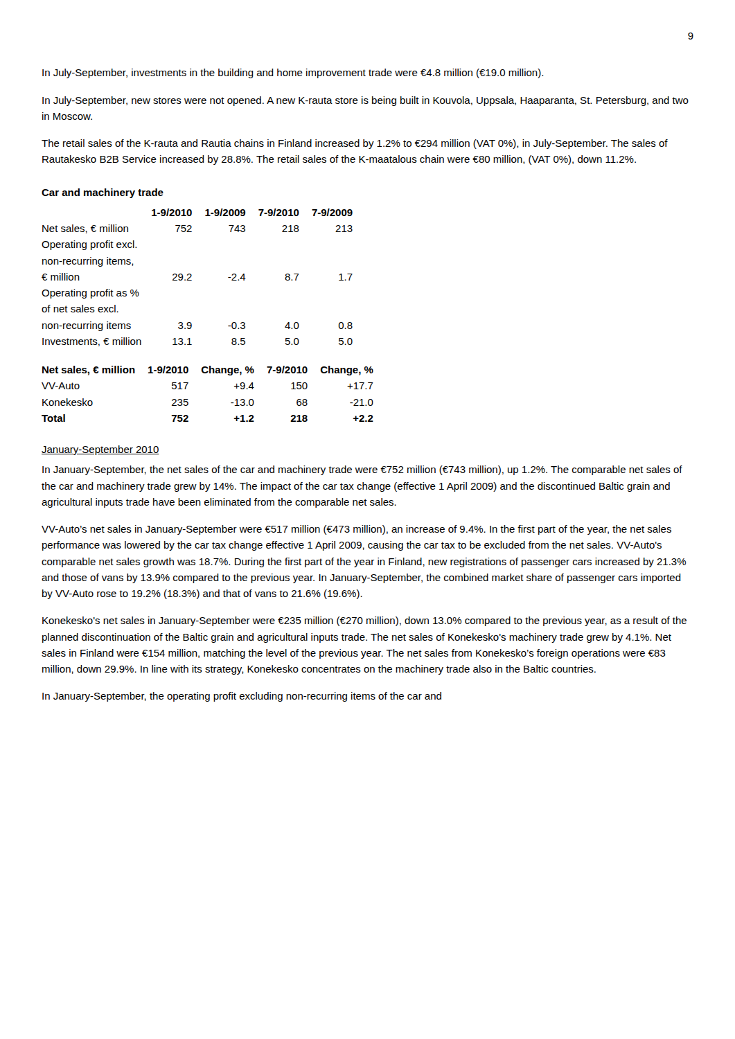9
In July-September, investments in the building and home improvement trade were €4.8 million (€19.0 million).
In July-September, new stores were not opened. A new K-rauta store is being built in Kouvola, Uppsala, Haaparanta, St. Petersburg, and two in Moscow.
The retail sales of the K-rauta and Rautia chains in Finland increased by 1.2% to €294 million (VAT 0%), in July-September. The sales of Rautakesko B2B Service increased by 28.8%. The retail sales of the K-maatalous chain were €80 million, (VAT 0%), down 11.2%.
Car and machinery trade
| | 1-9/2010 | 1-9/2009 | 7-9/2010 | 7-9/2009 |
| --- | --- | --- | --- | --- |
| Net sales, € million | 752 | 743 | 218 | 213 |
| Operating profit excl. non-recurring items, € million | 29.2 | -2.4 | 8.7 | 1.7 |
| Operating profit as % of net sales excl. non-recurring items | 3.9 | -0.3 | 4.0 | 0.8 |
| Investments, € million | 13.1 | 8.5 | 5.0 | 5.0 |
| Net sales, € million | 1-9/2010 | Change, % | 7-9/2010 | Change, % |
| --- | --- | --- | --- | --- |
| VV-Auto | 517 | +9.4 | 150 | +17.7 |
| Konekesko | 235 | -13.0 | 68 | -21.0 |
| Total | 752 | +1.2 | 218 | +2.2 |
January-September 2010
In January-September, the net sales of the car and machinery trade were €752 million (€743 million), up 1.2%. The comparable net sales of the car and machinery trade grew by 14%. The impact of the car tax change (effective 1 April 2009) and the discontinued Baltic grain and agricultural inputs trade have been eliminated from the comparable net sales.
VV-Auto’s net sales in January-September were €517 million (€473 million), an increase of 9.4%. In the first part of the year, the net sales performance was lowered by the car tax change effective 1 April 2009, causing the car tax to be excluded from the net sales. VV-Auto's comparable net sales growth was 18.7%. During the first part of the year in Finland, new registrations of passenger cars increased by 21.3% and those of vans by 13.9% compared to the previous year. In January-September, the combined market share of passenger cars imported by VV-Auto rose to 19.2% (18.3%) and that of vans to 21.6% (19.6%).
Konekesko's net sales in January-September were €235 million (€270 million), down 13.0% compared to the previous year, as a result of the planned discontinuation of the Baltic grain and agricultural inputs trade. The net sales of Konekesko's machinery trade grew by 4.1%. Net sales in Finland were €154 million, matching the level of the previous year. The net sales from Konekesko’s foreign operations were €83 million, down 29.9%. In line with its strategy, Konekesko concentrates on the machinery trade also in the Baltic countries.
In January-September, the operating profit excluding non-recurring items of the car and